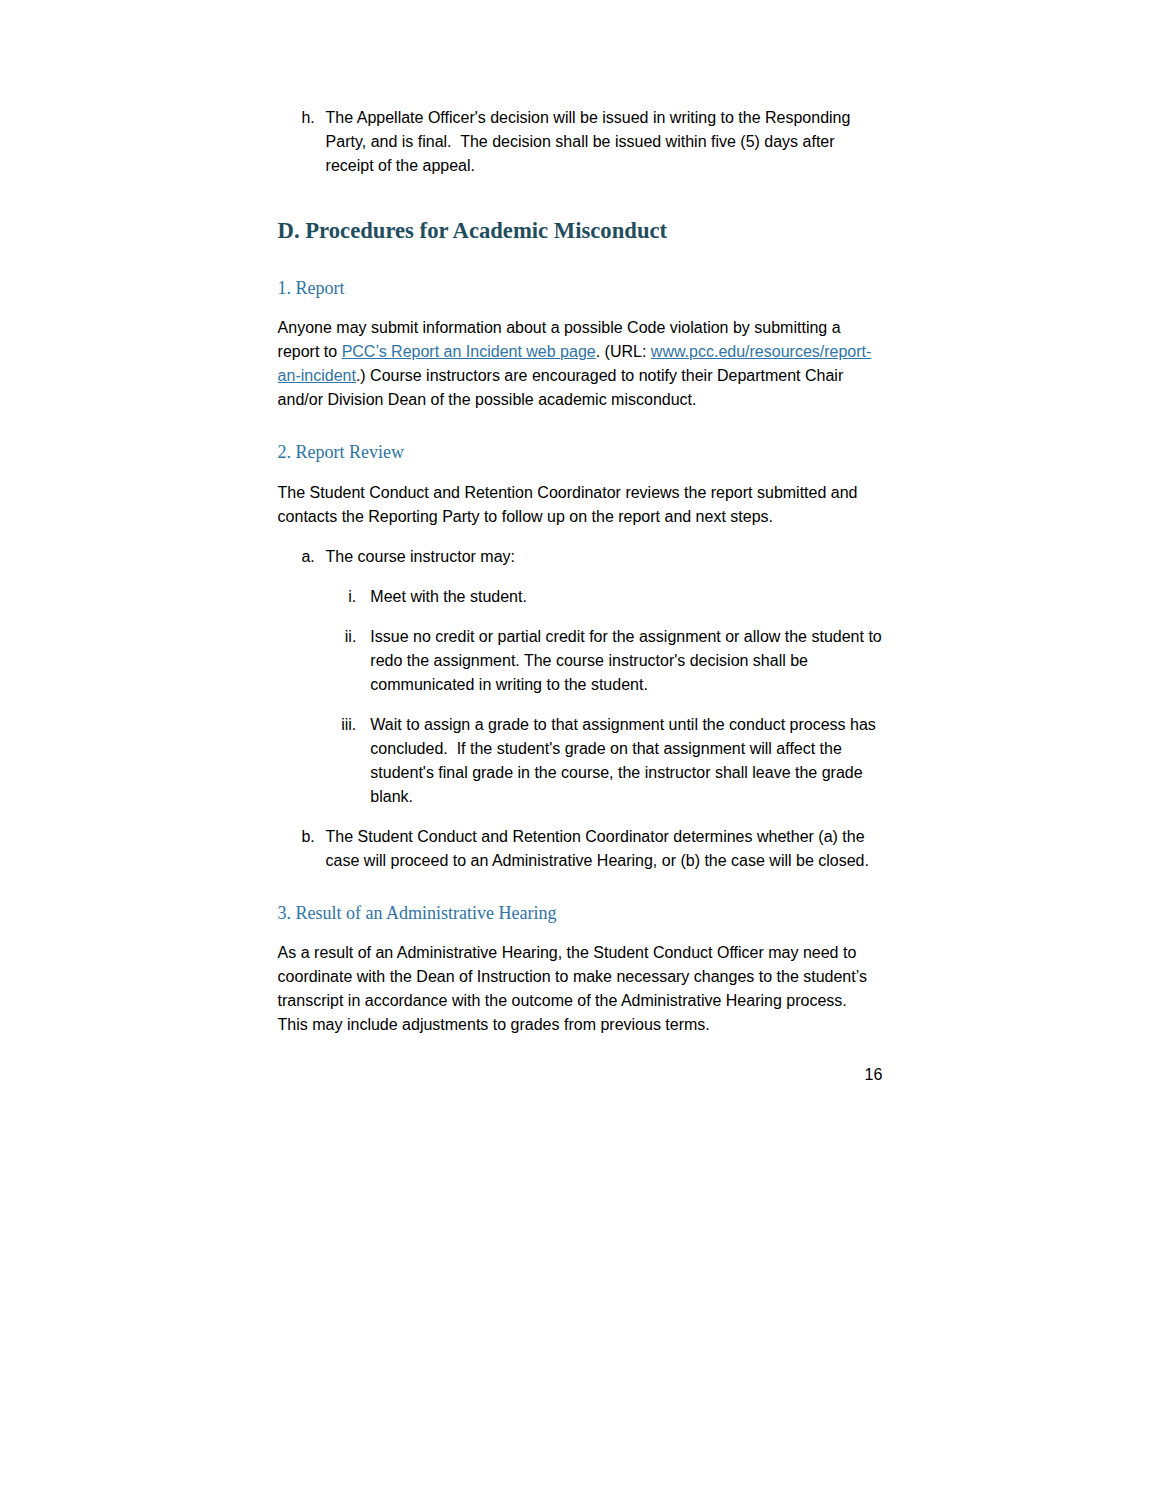The Appellate Officer's decision will be issued in writing to the Responding Party, and is final. The decision shall be issued within five (5) days after receipt of the appeal.
D. Procedures for Academic Misconduct
1. Report
Anyone may submit information about a possible Code violation by submitting a report to PCC’s Report an Incident web page. (URL: www.pcc.edu/resources/report-an-incident.) Course instructors are encouraged to notify their Department Chair and/or Division Dean of the possible academic misconduct.
2. Report Review
The Student Conduct and Retention Coordinator reviews the report submitted and contacts the Reporting Party to follow up on the report and next steps.
The course instructor may:
Meet with the student.
Issue no credit or partial credit for the assignment or allow the student to redo the assignment. The course instructor's decision shall be communicated in writing to the student.
Wait to assign a grade to that assignment until the conduct process has concluded. If the student's grade on that assignment will affect the student's final grade in the course, the instructor shall leave the grade blank.
The Student Conduct and Retention Coordinator determines whether (a) the case will proceed to an Administrative Hearing, or (b) the case will be closed.
3. Result of an Administrative Hearing
As a result of an Administrative Hearing, the Student Conduct Officer may need to coordinate with the Dean of Instruction to make necessary changes to the student’s transcript in accordance with the outcome of the Administrative Hearing process. This may include adjustments to grades from previous terms.
16